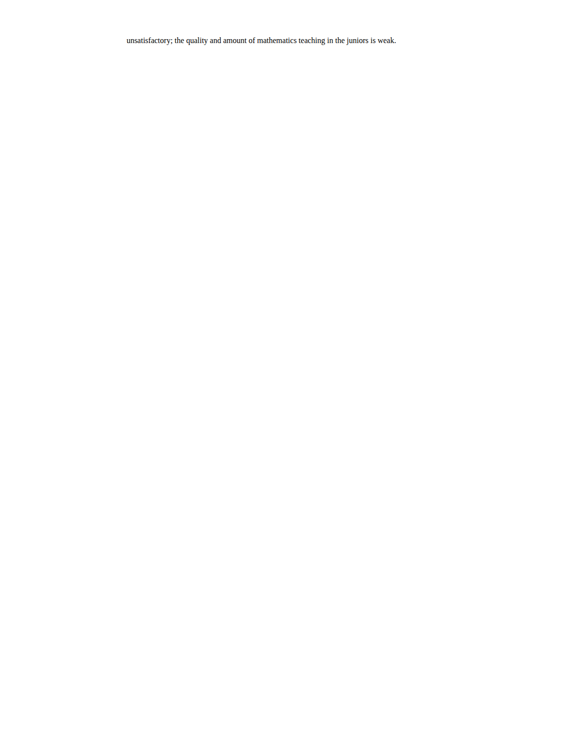unsatisfactory; the quality and amount of mathematics teaching in the juniors is weak.